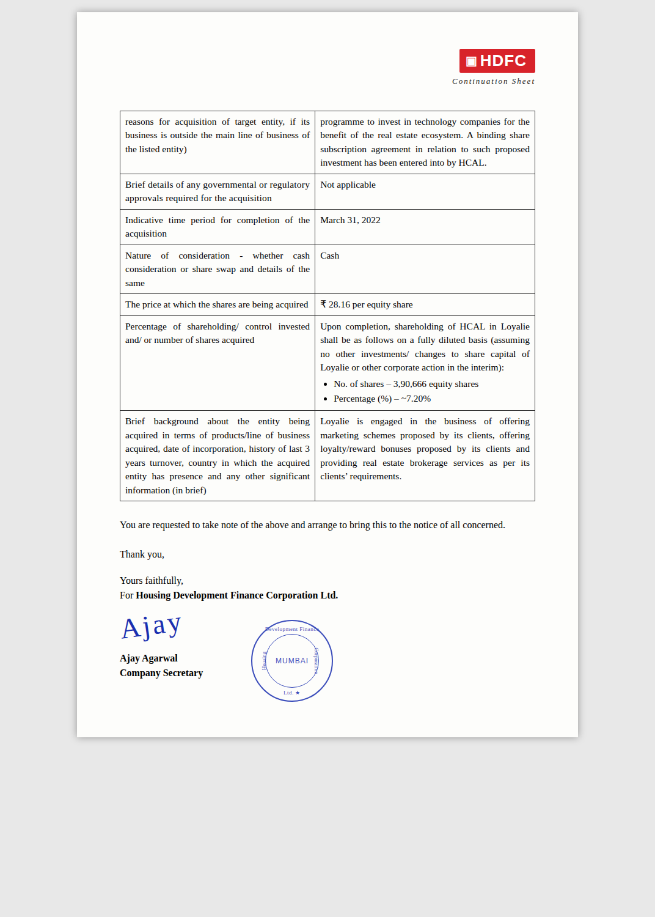▣HDFC
Continuation Sheet
| reasons for acquisition of target entity, if its business is outside the main line of business of the listed entity) | programme to invest in technology companies for the benefit of the real estate ecosystem. A binding share subscription agreement in relation to such proposed investment has been entered into by HCAL. |
| Brief details of any governmental or regulatory approvals required for the acquisition | Not applicable |
| Indicative time period for completion of the acquisition | March 31, 2022 |
| Nature of consideration - whether cash consideration or share swap and details of the same | Cash |
| The price at which the shares are being acquired | ₹ 28.16 per equity share |
| Percentage of shareholding/ control invested and/ or number of shares acquired | Upon completion, shareholding of HCAL in Loyalie shall be as follows on a fully diluted basis (assuming no other investments/ changes to share capital of Loyalie or other corporate action in the interim): No. of shares – 3,90,666 equity shares Percentage (%) – ~7.20% |
| Brief background about the entity being acquired in terms of products/line of business acquired, date of incorporation, history of last 3 years turnover, country in which the acquired entity has presence and any other significant information (in brief) | Loyalie is engaged in the business of offering marketing schemes proposed by its clients, offering loyalty/reward bonuses proposed by its clients and providing real estate brokerage services as per its clients’ requirements. |
You are requested to take note of the above and arrange to bring this to the notice of all concerned.
Thank you,
Yours faithfully,
For Housing Development Finance Corporation Ltd.
A j a y
Ajay Agarwal
Company Secretary
Development Finance
Housing
Corporation
Ltd. ★
MUMBAI